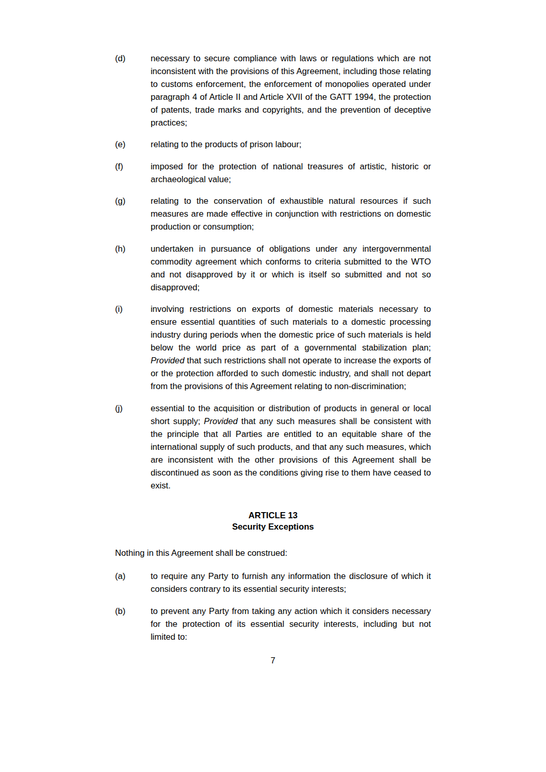(d) necessary to secure compliance with laws or regulations which are not inconsistent with the provisions of this Agreement, including those relating to customs enforcement, the enforcement of monopolies operated under paragraph 4 of Article II and Article XVII of the GATT 1994, the protection of patents, trade marks and copyrights, and the prevention of deceptive practices;
(e) relating to the products of prison labour;
(f) imposed for the protection of national treasures of artistic, historic or archaeological value;
(g) relating to the conservation of exhaustible natural resources if such measures are made effective in conjunction with restrictions on domestic production or consumption;
(h) undertaken in pursuance of obligations under any intergovernmental commodity agreement which conforms to criteria submitted to the WTO and not disapproved by it or which is itself so submitted and not so disapproved;
(i) involving restrictions on exports of domestic materials necessary to ensure essential quantities of such materials to a domestic processing industry during periods when the domestic price of such materials is held below the world price as part of a governmental stabilization plan; Provided that such restrictions shall not operate to increase the exports of or the protection afforded to such domestic industry, and shall not depart from the provisions of this Agreement relating to non-discrimination;
(j) essential to the acquisition or distribution of products in general or local short supply; Provided that any such measures shall be consistent with the principle that all Parties are entitled to an equitable share of the international supply of such products, and that any such measures, which are inconsistent with the other provisions of this Agreement shall be discontinued as soon as the conditions giving rise to them have ceased to exist.
ARTICLE 13 Security Exceptions
Nothing in this Agreement shall be construed:
(a) to require any Party to furnish any information the disclosure of which it considers contrary to its essential security interests;
(b) to prevent any Party from taking any action which it considers necessary for the protection of its essential security interests, including but not limited to:
7